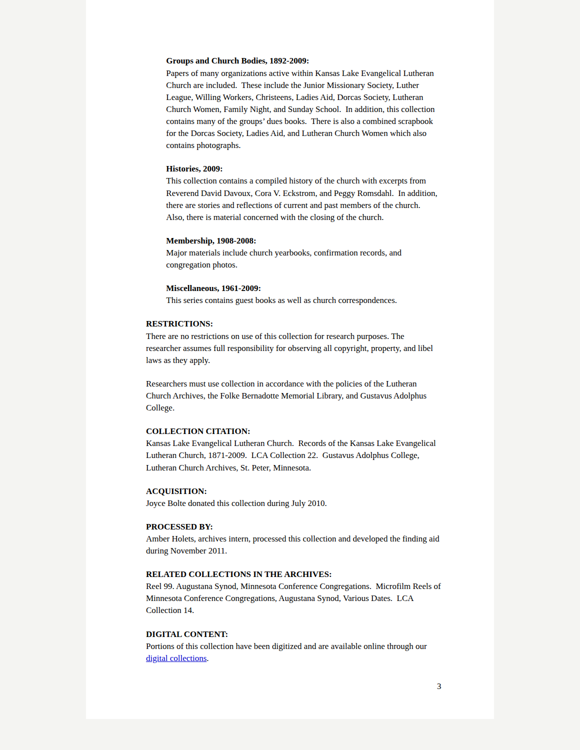Groups and Church Bodies, 1892-2009:
Papers of many organizations active within Kansas Lake Evangelical Lutheran Church are included. These include the Junior Missionary Society, Luther League, Willing Workers, Christeens, Ladies Aid, Dorcas Society, Lutheran Church Women, Family Night, and Sunday School. In addition, this collection contains many of the groups’ dues books. There is also a combined scrapbook for the Dorcas Society, Ladies Aid, and Lutheran Church Women which also contains photographs.
Histories, 2009:
This collection contains a compiled history of the church with excerpts from Reverend David Davoux, Cora V. Eckstrom, and Peggy Romsdahl. In addition, there are stories and reflections of current and past members of the church. Also, there is material concerned with the closing of the church.
Membership, 1908-2008:
Major materials include church yearbooks, confirmation records, and congregation photos.
Miscellaneous, 1961-2009:
This series contains guest books as well as church correspondences.
Restrictions:
There are no restrictions on use of this collection for research purposes. The researcher assumes full responsibility for observing all copyright, property, and libel laws as they apply.
Researchers must use collection in accordance with the policies of the Lutheran Church Archives, the Folke Bernadotte Memorial Library, and Gustavus Adolphus College.
Collection Citation:
Kansas Lake Evangelical Lutheran Church. Records of the Kansas Lake Evangelical Lutheran Church, 1871-2009. LCA Collection 22. Gustavus Adolphus College, Lutheran Church Archives, St. Peter, Minnesota.
Acquisition:
Joyce Bolte donated this collection during July 2010.
Processed By:
Amber Holets, archives intern, processed this collection and developed the finding aid during November 2011.
Related Collections in the Archives:
Reel 99. Augustana Synod, Minnesota Conference Congregations. Microfilm Reels of Minnesota Conference Congregations, Augustana Synod, Various Dates. LCA Collection 14.
Digital Content:
Portions of this collection have been digitized and are available online through our digital collections.
3